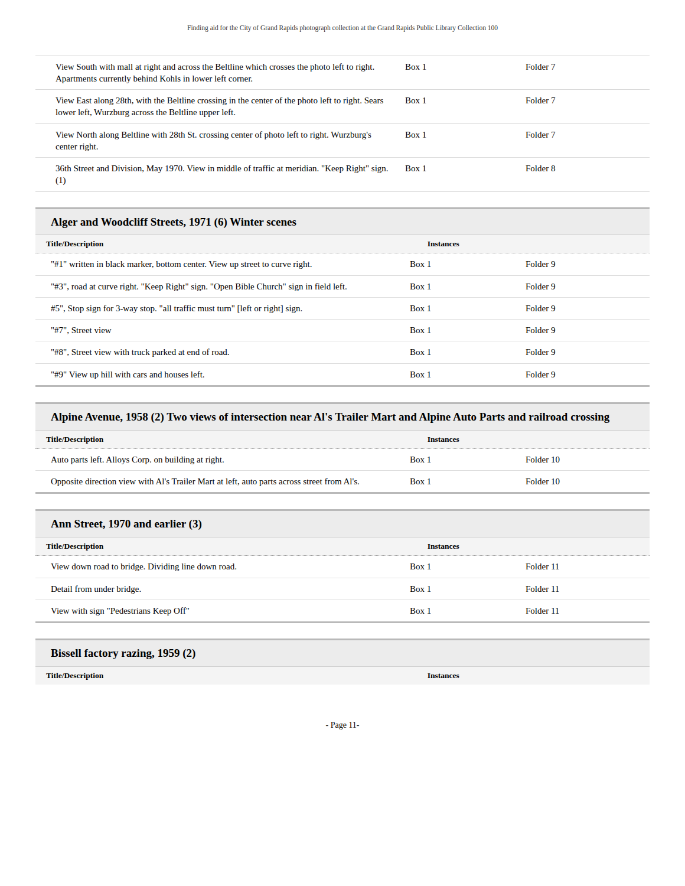Finding aid for the City of Grand Rapids photograph collection at the Grand Rapids Public Library Collection 100
| View South with mall at right and across the Beltline which crosses the photo left to right. Apartments currently behind Kohls in lower left corner. | Box 1 | Folder 7 |
| View East along 28th, with the Beltline crossing in the center of the photo left to right. Sears lower left, Wurzburg across the Beltline upper left. | Box 1 | Folder 7 |
| View North along Beltline with 28th St. crossing center of photo left to right. Wurzburg's center right. | Box 1 | Folder 7 |
| 36th Street and Division, May 1970. View in middle of traffic at meridian. "Keep Right" sign. (1) | Box 1 | Folder 8 |
Alger and Woodcliff Streets, 1971 (6) Winter scenes
| Title/Description | Instances |
| "#1" written in black marker, bottom center. View up street to curve right. | Box 1 | Folder 9 |
| "#3", road at curve right. "Keep Right" sign. "Open Bible Church" sign in field left. | Box 1 | Folder 9 |
| #5", Stop sign for 3-way stop. "all traffic must turn" [left or right] sign. | Box 1 | Folder 9 |
| "#7", Street view | Box 1 | Folder 9 |
| "#8", Street view with truck parked at end of road. | Box 1 | Folder 9 |
| "#9" View up hill with cars and houses left. | Box 1 | Folder 9 |
Alpine Avenue, 1958 (2) Two views of intersection near Al's Trailer Mart and Alpine Auto Parts and railroad crossing
| Title/Description | Instances |
| Auto parts left. Alloys Corp. on building at right. | Box 1 | Folder 10 |
| Opposite direction view with Al's Trailer Mart at left, auto parts across street from Al's. | Box 1 | Folder 10 |
Ann Street, 1970 and earlier (3)
| Title/Description | Instances |
| View down road to bridge. Dividing line down road. | Box 1 | Folder 11 |
| Detail from under bridge. | Box 1 | Folder 11 |
| View with sign "Pedestrians Keep Off" | Box 1 | Folder 11 |
Bissell factory razing, 1959 (2)
| Title/Description | Instances |
- Page 11-